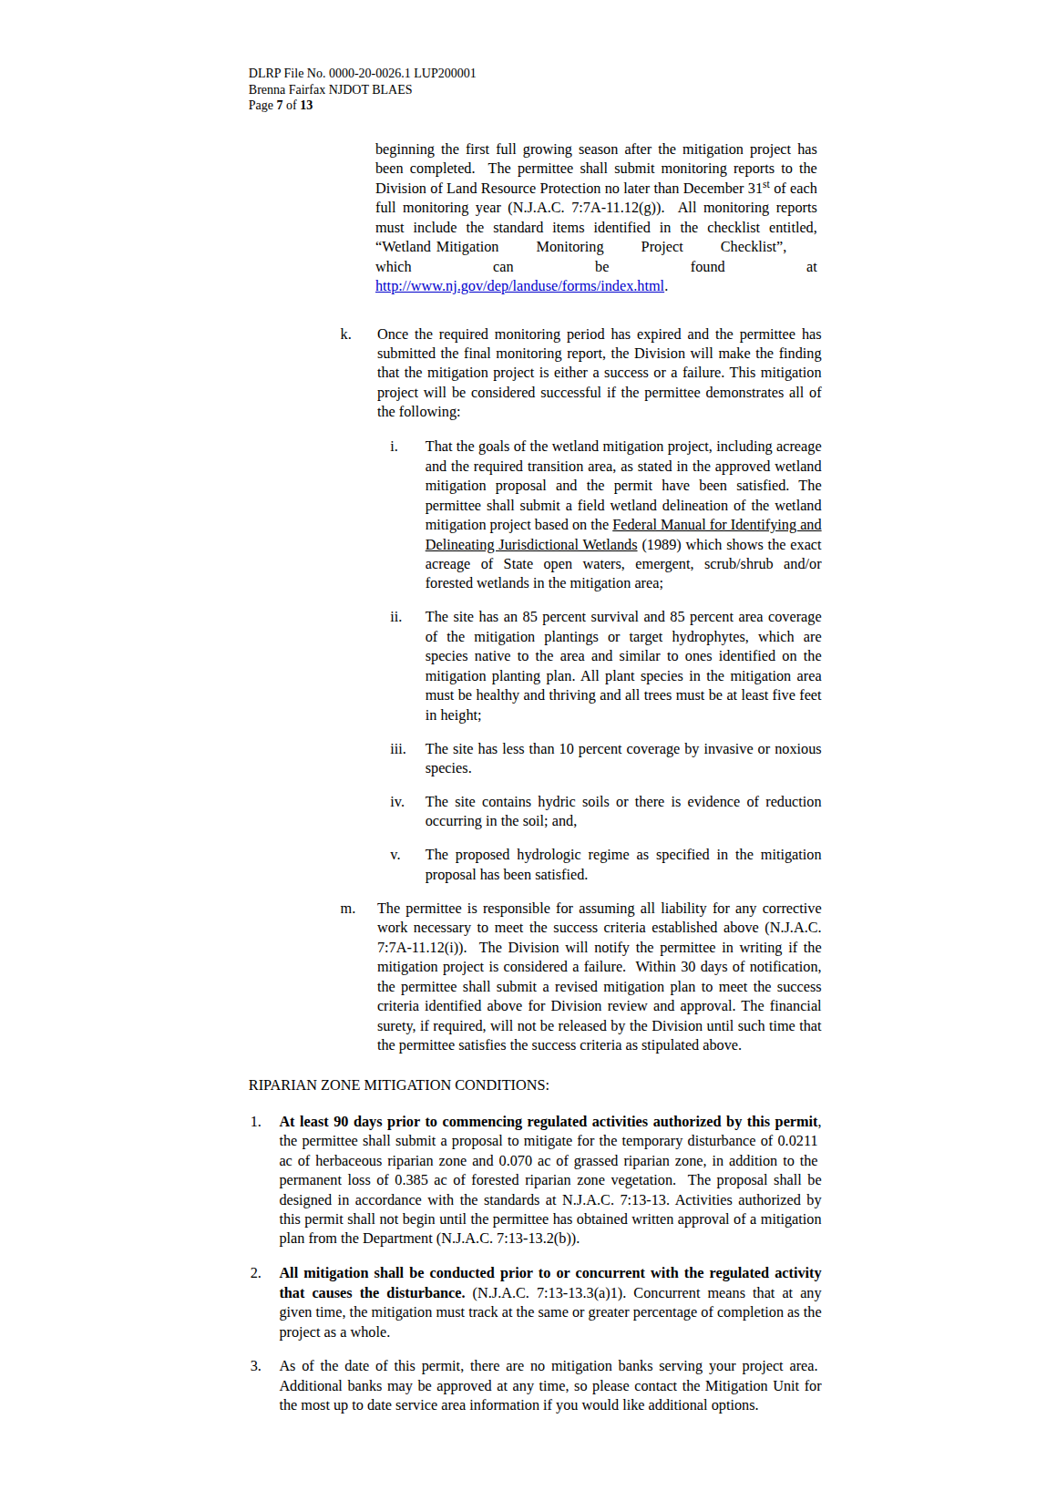DLRP File No. 0000-20-0026.1 LUP200001
Brenna Fairfax NJDOT BLAES
Page 7 of 13
beginning the first full growing season after the mitigation project has been completed. The permittee shall submit monitoring reports to the Division of Land Resource Protection no later than December 31st of each full monitoring year (N.J.A.C. 7:7A-11.12(g)). All monitoring reports must include the standard items identified in the checklist entitled, “Wetland Mitigation Monitoring Project Checklist”, which can be found at http://www.nj.gov/dep/landuse/forms/index.html.
k. Once the required monitoring period has expired and the permittee has submitted the final monitoring report, the Division will make the finding that the mitigation project is either a success or a failure. This mitigation project will be considered successful if the permittee demonstrates all of the following:
i. That the goals of the wetland mitigation project, including acreage and the required transition area, as stated in the approved wetland mitigation proposal and the permit have been satisfied. The permittee shall submit a field wetland delineation of the wetland mitigation project based on the Federal Manual for Identifying and Delineating Jurisdictional Wetlands (1989) which shows the exact acreage of State open waters, emergent, scrub/shrub and/or forested wetlands in the mitigation area;
ii. The site has an 85 percent survival and 85 percent area coverage of the mitigation plantings or target hydrophytes, which are species native to the area and similar to ones identified on the mitigation planting plan. All plant species in the mitigation area must be healthy and thriving and all trees must be at least five feet in height;
iii. The site has less than 10 percent coverage by invasive or noxious species.
iv. The site contains hydric soils or there is evidence of reduction occurring in the soil; and,
v. The proposed hydrologic regime as specified in the mitigation proposal has been satisfied.
m. The permittee is responsible for assuming all liability for any corrective work necessary to meet the success criteria established above (N.J.A.C. 7:7A-11.12(i)). The Division will notify the permittee in writing if the mitigation project is considered a failure. Within 30 days of notification, the permittee shall submit a revised mitigation plan to meet the success criteria identified above for Division review and approval. The financial surety, if required, will not be released by the Division until such time that the permittee satisfies the success criteria as stipulated above.
RIPARIAN ZONE MITIGATION CONDITIONS:
1. At least 90 days prior to commencing regulated activities authorized by this permit, the permittee shall submit a proposal to mitigate for the temporary disturbance of 0.0211 ac of herbaceous riparian zone and 0.070 ac of grassed riparian zone, in addition to the permanent loss of 0.385 ac of forested riparian zone vegetation. The proposal shall be designed in accordance with the standards at N.J.A.C. 7:13-13. Activities authorized by this permit shall not begin until the permittee has obtained written approval of a mitigation plan from the Department (N.J.A.C. 7:13-13.2(b)).
2. All mitigation shall be conducted prior to or concurrent with the regulated activity that causes the disturbance. (N.J.A.C. 7:13-13.3(a)1). Concurrent means that at any given time, the mitigation must track at the same or greater percentage of completion as the project as a whole.
3. As of the date of this permit, there are no mitigation banks serving your project area. Additional banks may be approved at any time, so please contact the Mitigation Unit for the most up to date service area information if you would like additional options.